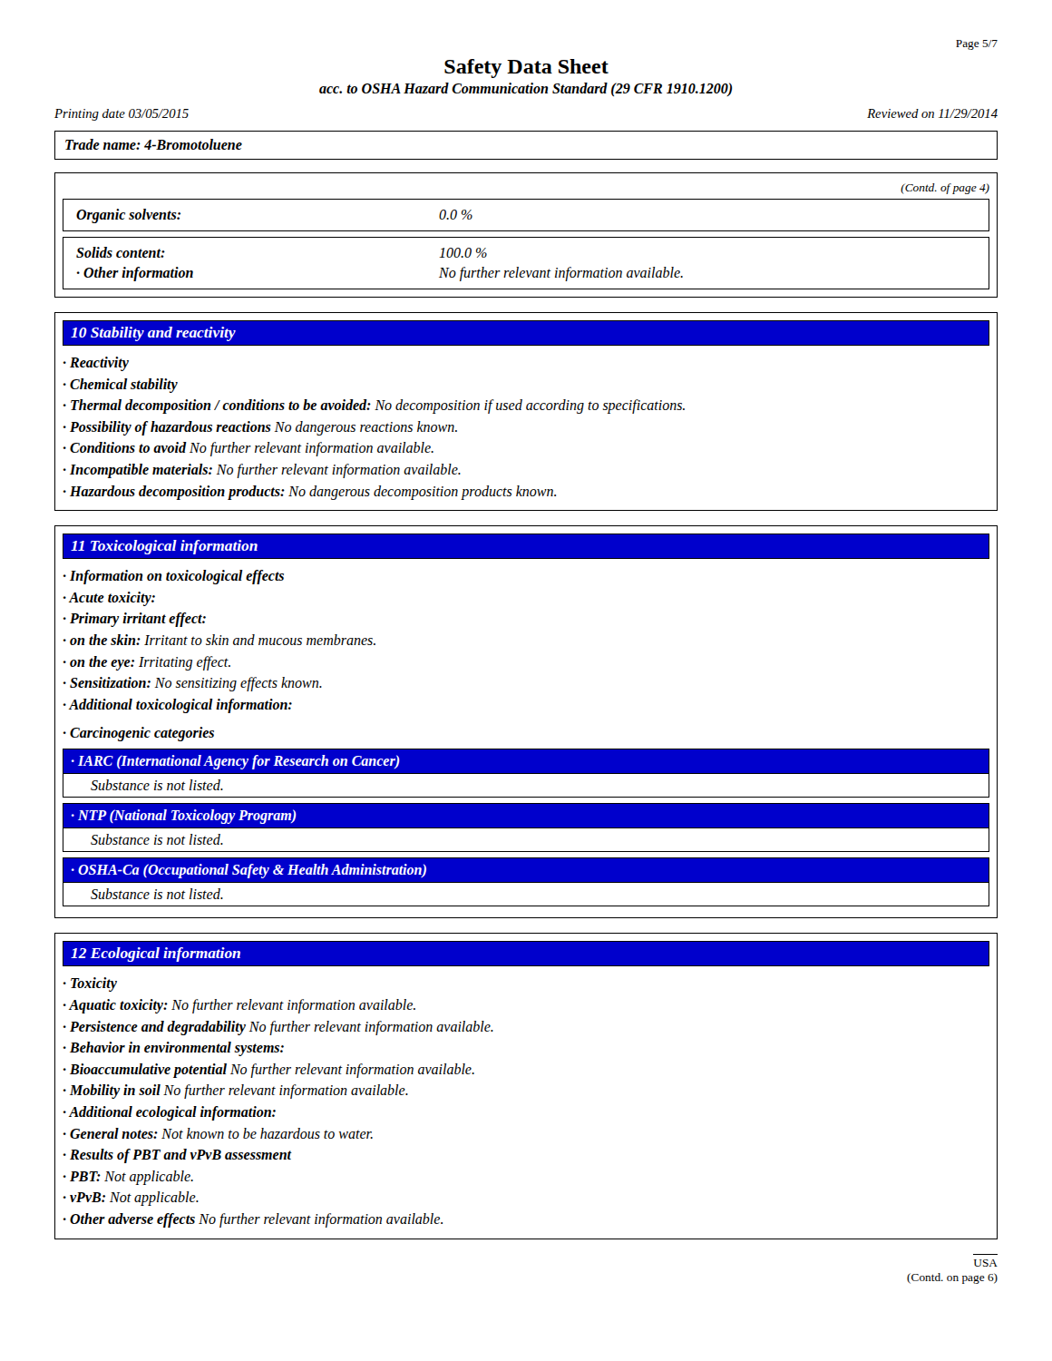Page 5/7
Safety Data Sheet
acc. to OSHA Hazard Communication Standard (29 CFR 1910.1200)
Printing date 03/05/2015 Reviewed on 11/29/2014
Trade name: 4-Bromotoluene
(Contd. of page 4)
| Organic solvents: | 0.0 % |
| Solids content: | 100.0 % |
| · Other information | No further relevant information available. |
10 Stability and reactivity
· Reactivity
· Chemical stability
· Thermal decomposition / conditions to be avoided: No decomposition if used according to specifications.
· Possibility of hazardous reactions No dangerous reactions known.
· Conditions to avoid No further relevant information available.
· Incompatible materials: No further relevant information available.
· Hazardous decomposition products: No dangerous decomposition products known.
11 Toxicological information
· Information on toxicological effects
· Acute toxicity:
· Primary irritant effect:
· on the skin: Irritant to skin and mucous membranes.
· on the eye: Irritating effect.
· Sensitization: No sensitizing effects known.
· Additional toxicological information:
· Carcinogenic categories
· IARC (International Agency for Research on Cancer)
Substance is not listed.
· NTP (National Toxicology Program)
Substance is not listed.
· OSHA-Ca (Occupational Safety & Health Administration)
Substance is not listed.
12 Ecological information
· Toxicity
· Aquatic toxicity: No further relevant information available.
· Persistence and degradability No further relevant information available.
· Behavior in environmental systems:
· Bioaccumulative potential No further relevant information available.
· Mobility in soil No further relevant information available.
· Additional ecological information:
· General notes: Not known to be hazardous to water.
· Results of PBT and vPvB assessment
· PBT: Not applicable.
· vPvB: Not applicable.
· Other adverse effects No further relevant information available.
USA
(Contd. on page 6)